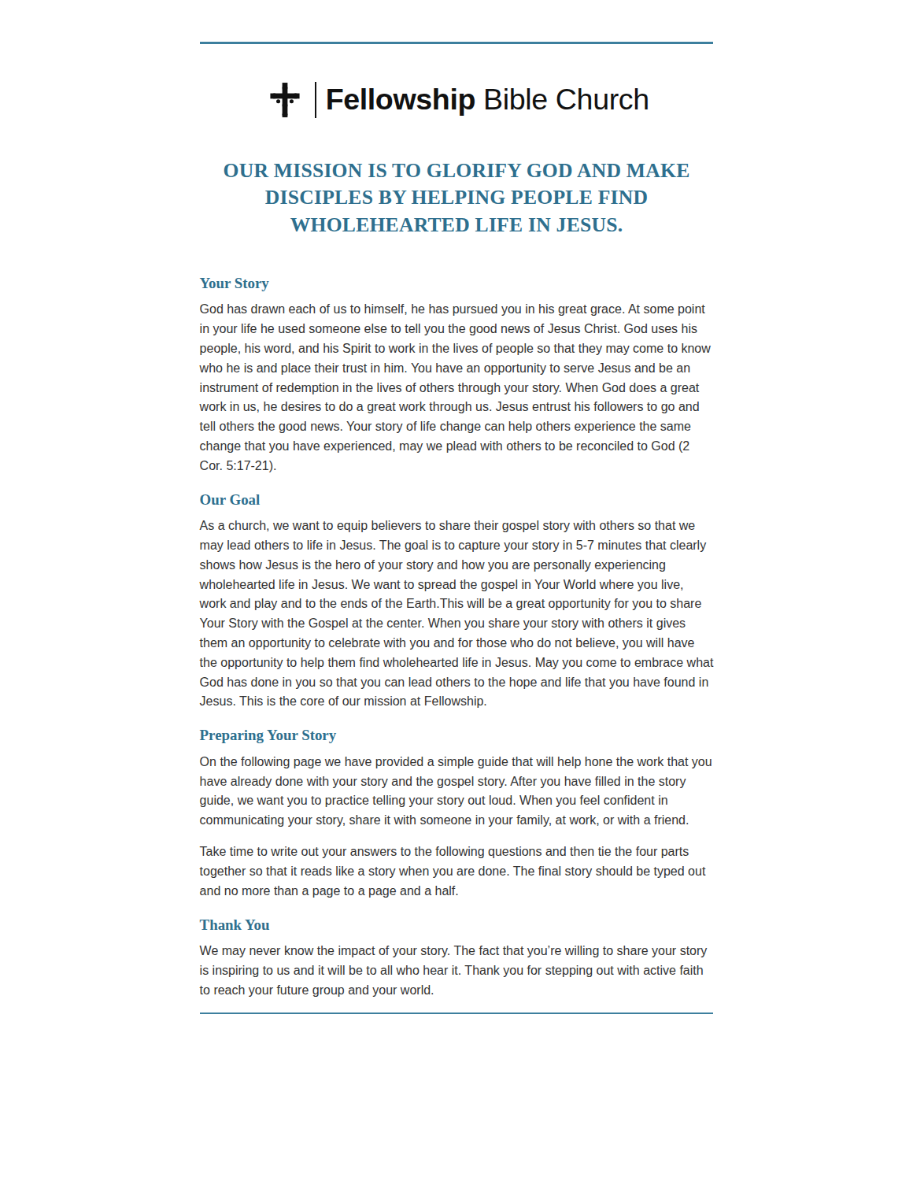Fellowship Bible Church
Our mission is to glorify God and make disciples by helping people find wholehearted life in Jesus.
Your Story
God has drawn each of us to himself, he has pursued you in his great grace. At some point in your life he used someone else to tell you the good news of Jesus Christ. God uses his people, his word, and his Spirit to work in the lives of people so that they may come to know who he is and place their trust in him. You have an opportunity to serve Jesus and be an instrument of redemption in the lives of others through your story. When God does a great work in us, he desires to do a great work through us. Jesus entrust his followers to go and tell others the good news. Your story of life change can help others experience the same change that you have experienced, may we plead with others to be reconciled to God (2 Cor. 5:17-21).
Our Goal
As a church, we want to equip believers to share their gospel story with others so that we may lead others to life in Jesus. The goal is to capture your story in 5-7 minutes that clearly shows how Jesus is the hero of your story and how you are personally experiencing wholehearted life in Jesus. We want to spread the gospel in Your World where you live, work and play and to the ends of the Earth.This will be a great opportunity for you to share Your Story with the Gospel at the center. When you share your story with others it gives them an opportunity to celebrate with you and for those who do not believe, you will have the opportunity to help them find wholehearted life in Jesus. May you come to embrace what God has done in you so that you can lead others to the hope and life that you have found in Jesus. This is the core of our mission at Fellowship.
Preparing Your Story
On the following page we have provided a simple guide that will help hone the work that you have already done with your story and the gospel story. After you have filled in the story guide, we want you to practice telling your story out loud. When you feel confident in communicating your story, share it with someone in your family, at work, or with a friend.
Take time to write out your answers to the following questions and then tie the four parts together so that it reads like a story when you are done. The final story should be typed out and no more than a page to a page and a half.
Thank You
We may never know the impact of your story. The fact that you’re willing to share your story is inspiring to us and it will be to all who hear it. Thank you for stepping out with active faith to reach your future group and your world.